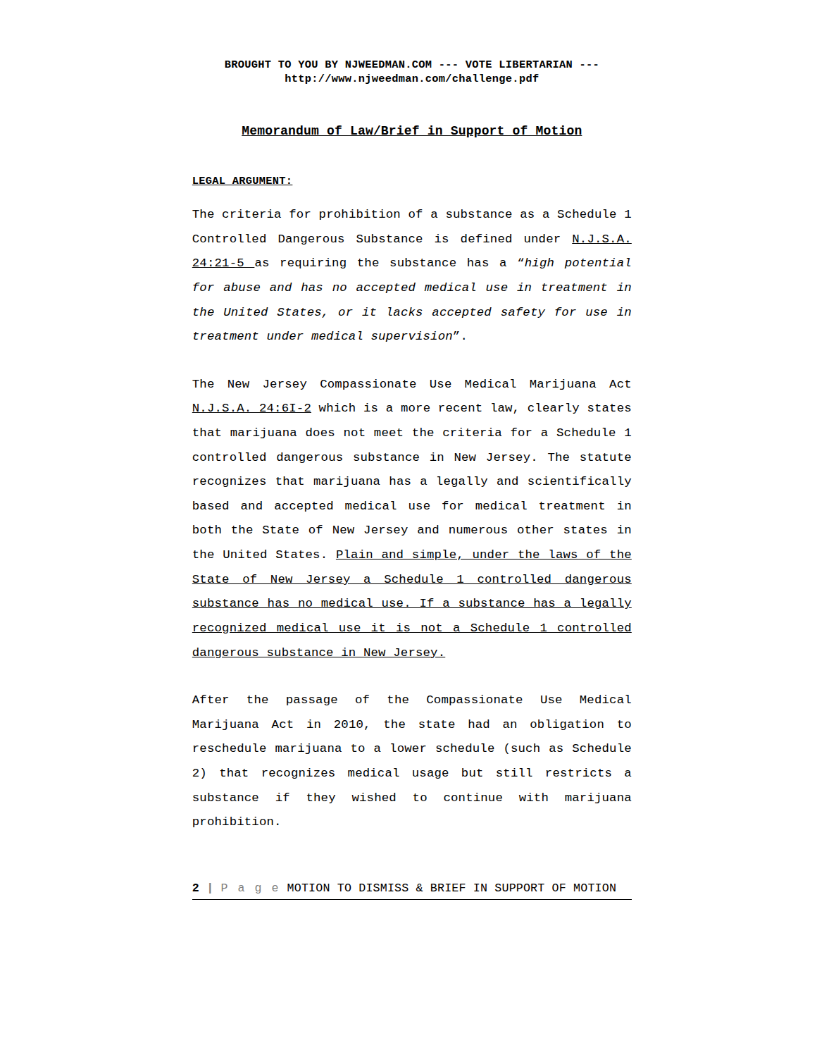BROUGHT TO YOU BY NJWEEDMAN.COM --- VOTE LIBERTARIAN --- http://www.njweedman.com/challenge.pdf
Memorandum of Law/Brief in Support of Motion
LEGAL ARGUMENT:
The criteria for prohibition of a substance as a Schedule 1 Controlled Dangerous Substance is defined under N.J.S.A. 24:21-5 as requiring the substance has a “high potential for abuse and has no accepted medical use in treatment in the United States, or it lacks accepted safety for use in treatment under medical supervision”.
The New Jersey Compassionate Use Medical Marijuana Act N.J.S.A. 24:6I-2 which is a more recent law, clearly states that marijuana does not meet the criteria for a Schedule 1 controlled dangerous substance in New Jersey. The statute recognizes that marijuana has a legally and scientifically based and accepted medical use for medical treatment in both the State of New Jersey and numerous other states in the United States. Plain and simple, under the laws of the State of New Jersey a Schedule 1 controlled dangerous substance has no medical use. If a substance has a legally recognized medical use it is not a Schedule 1 controlled dangerous substance in New Jersey.
After the passage of the Compassionate Use Medical Marijuana Act in 2010, the state had an obligation to reschedule marijuana to a lower schedule (such as Schedule 2) that recognizes medical usage but still restricts a substance if they wished to continue with marijuana prohibition.
2 | P a g e MOTION TO DISMISS & BRIEF IN SUPPORT OF MOTION